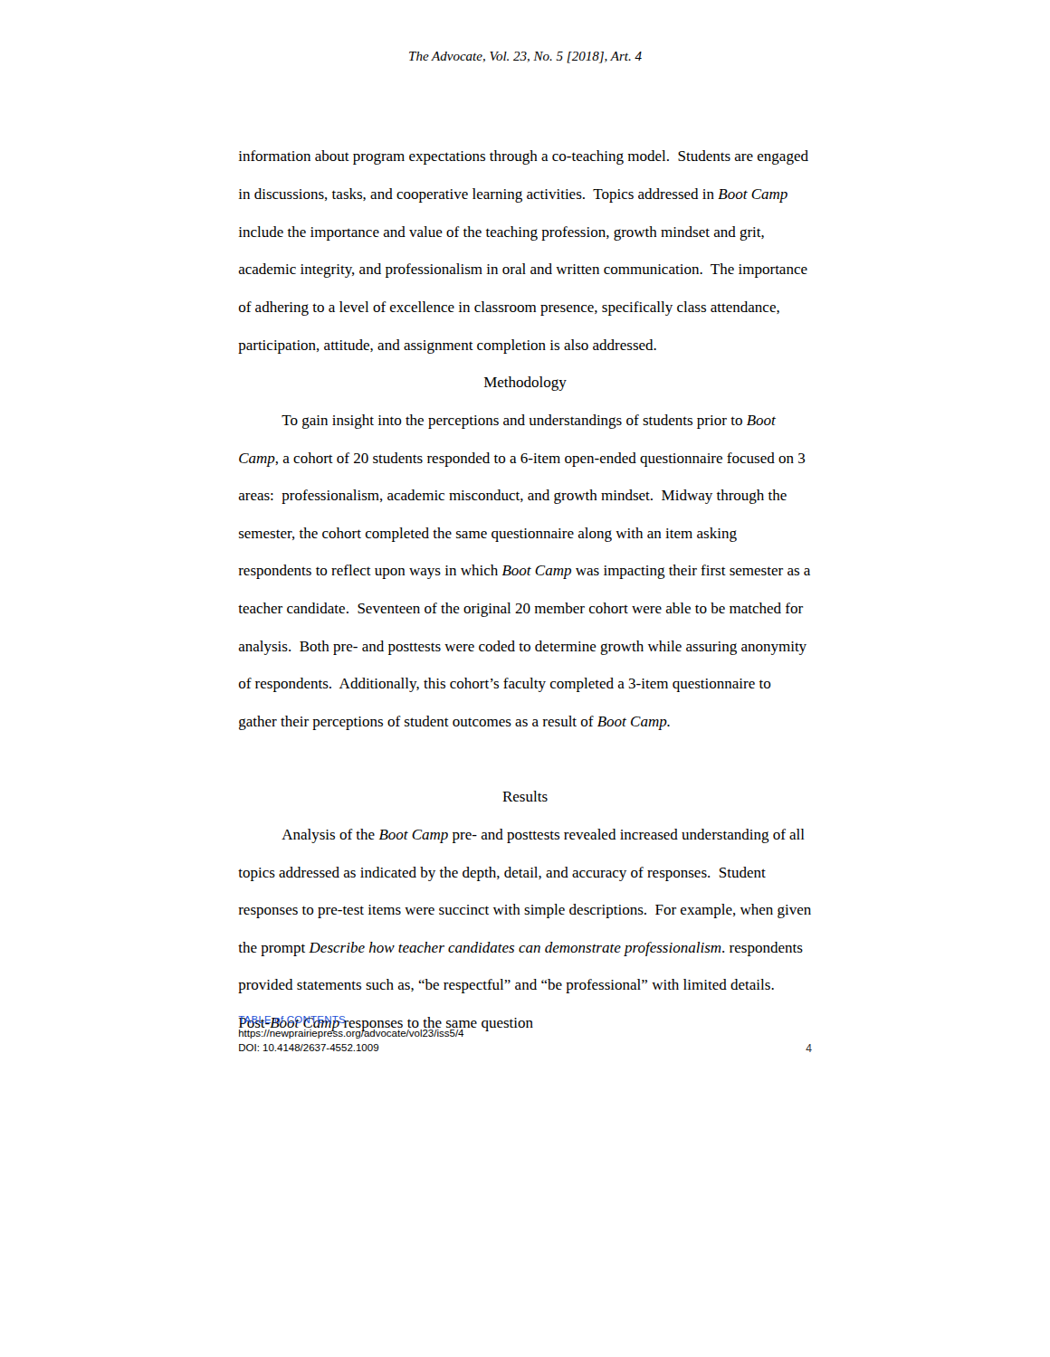The Advocate, Vol. 23, No. 5 [2018], Art. 4
information about program expectations through a co-teaching model. Students are engaged in discussions, tasks, and cooperative learning activities. Topics addressed in Boot Camp include the importance and value of the teaching profession, growth mindset and grit, academic integrity, and professionalism in oral and written communication. The importance of adhering to a level of excellence in classroom presence, specifically class attendance, participation, attitude, and assignment completion is also addressed.
Methodology
To gain insight into the perceptions and understandings of students prior to Boot Camp, a cohort of 20 students responded to a 6-item open-ended questionnaire focused on 3 areas: professionalism, academic misconduct, and growth mindset. Midway through the semester, the cohort completed the same questionnaire along with an item asking respondents to reflect upon ways in which Boot Camp was impacting their first semester as a teacher candidate. Seventeen of the original 20 member cohort were able to be matched for analysis. Both pre- and posttests were coded to determine growth while assuring anonymity of respondents. Additionally, this cohort’s faculty completed a 3-item questionnaire to gather their perceptions of student outcomes as a result of Boot Camp.
Results
Analysis of the Boot Camp pre- and posttests revealed increased understanding of all topics addressed as indicated by the depth, detail, and accuracy of responses. Student responses to pre-test items were succinct with simple descriptions. For example, when given the prompt Describe how teacher candidates can demonstrate professionalism. respondents provided statements such as, “be respectful” and “be professional” with limited details. Post-Boot Camp responses to the same question
TABLE of CONTENTS
https://newprairiepress.org/advocate/vol23/iss5/4
DOI: 10.4148/2637-4552.1009
4